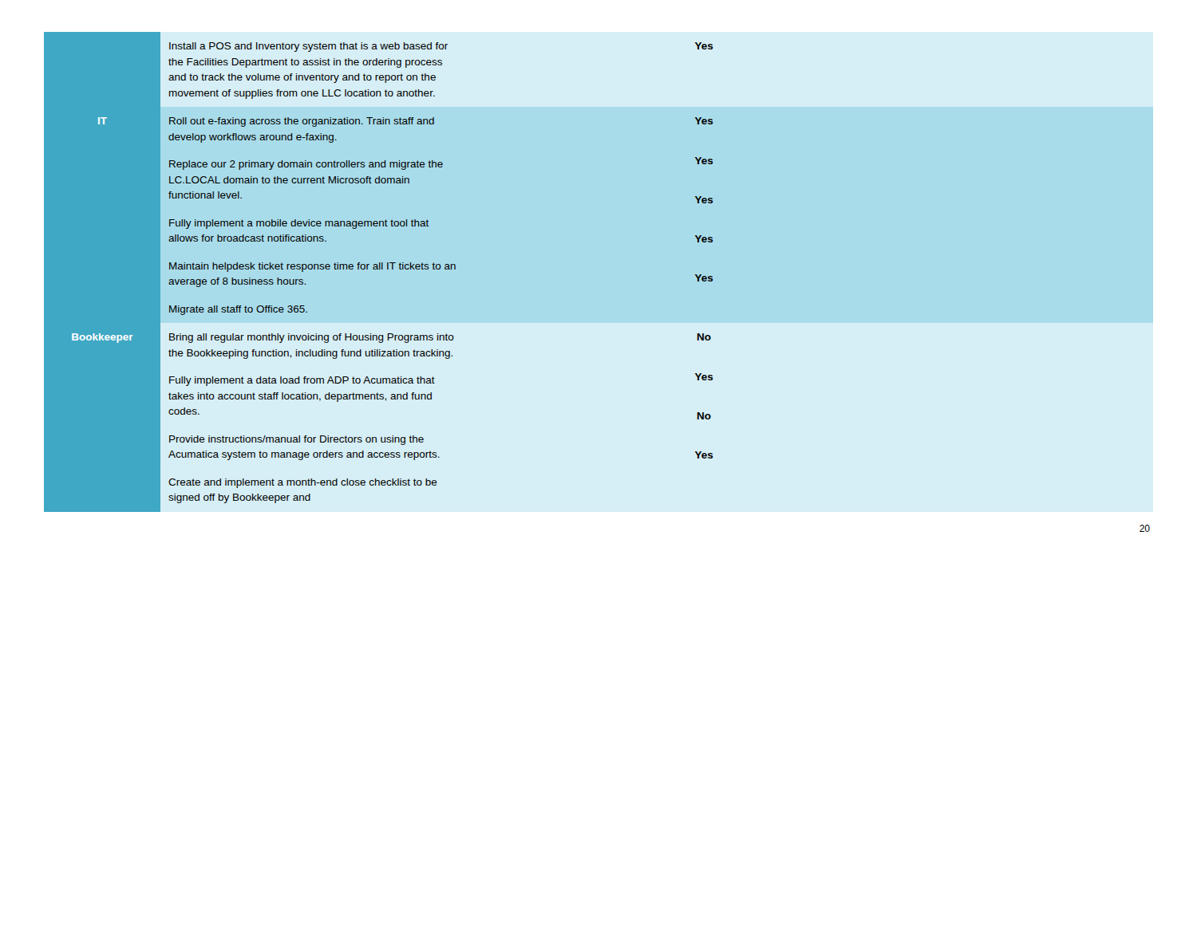| | Install a POS and Inventory system that is a web based for the Facilities Department to assist in the ordering process and to track the volume of inventory and to report on the movement of supplies from one LLC location to another. | | Yes | | |
| IT | Roll out e-faxing across the organization. Train staff and develop workflows around e-faxing. Replace our 2 primary domain controllers and migrate the LC.LOCAL domain to the current Microsoft domain functional level. Fully implement a mobile device management tool that allows for broadcast notifications. Maintain helpdesk ticket response time for all IT tickets to an average of 8 business hours. Migrate all staff to Office 365. | | Yes Yes Yes Yes Yes | | |
| Bookkeeper | Bring all regular monthly invoicing of Housing Programs into the Bookkeeping function, including fund utilization tracking. Fully implement a data load from ADP to Acumatica that takes into account staff location, departments, and fund codes. Provide instructions/manual for Directors on using the Acumatica system to manage orders and access reports. Create and implement a month-end close checklist to be signed off by Bookkeeper and | | No Yes No Yes | | |
20